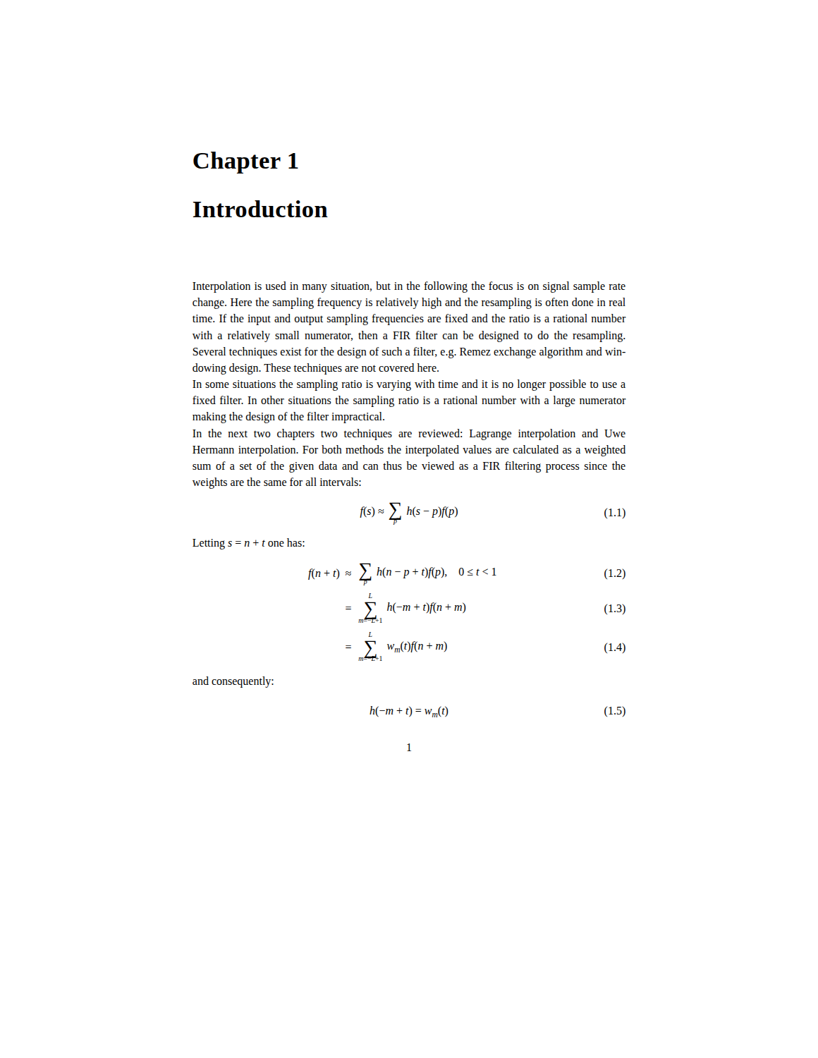Chapter 1
Introduction
Interpolation is used in many situation, but in the following the focus is on signal sample rate change. Here the sampling frequency is relatively high and the resampling is often done in real time. If the input and output sampling frequencies are fixed and the ratio is a rational number with a relatively small numerator, then a FIR filter can be designed to do the resampling. Several techniques exist for the design of such a filter, e.g. Remez exchange algorithm and windowing design. These techniques are not covered here.
In some situations the sampling ratio is varying with time and it is no longer possible to use a fixed filter. In other situations the sampling ratio is a rational number with a large numerator making the design of the filter impractical.
In the next two chapters two techniques are reviewed: Lagrange interpolation and Uwe Hermann interpolation. For both methods the interpolated values are calculated as a weighted sum of a set of the given data and can thus be viewed as a FIR filtering process since the weights are the same for all intervals:
f(s) ≈ ∑ p h(s − p)f(p) (1.1)
Letting s = n + t one has:
| f ( n + t ) | ≈ | ∑ p h ( n − p + t ) f ( p ), 0 ≤ t < 1 | (1.2) |
| | = | L ∑ m =− L +1 h (− m + t ) f ( n + m ) | (1.3) |
| | = | L ∑ m =− L +1 w m ( t ) f ( n + m ) | (1.4) |
and consequently:
h(−m + t) = wm(t) (1.5)
1